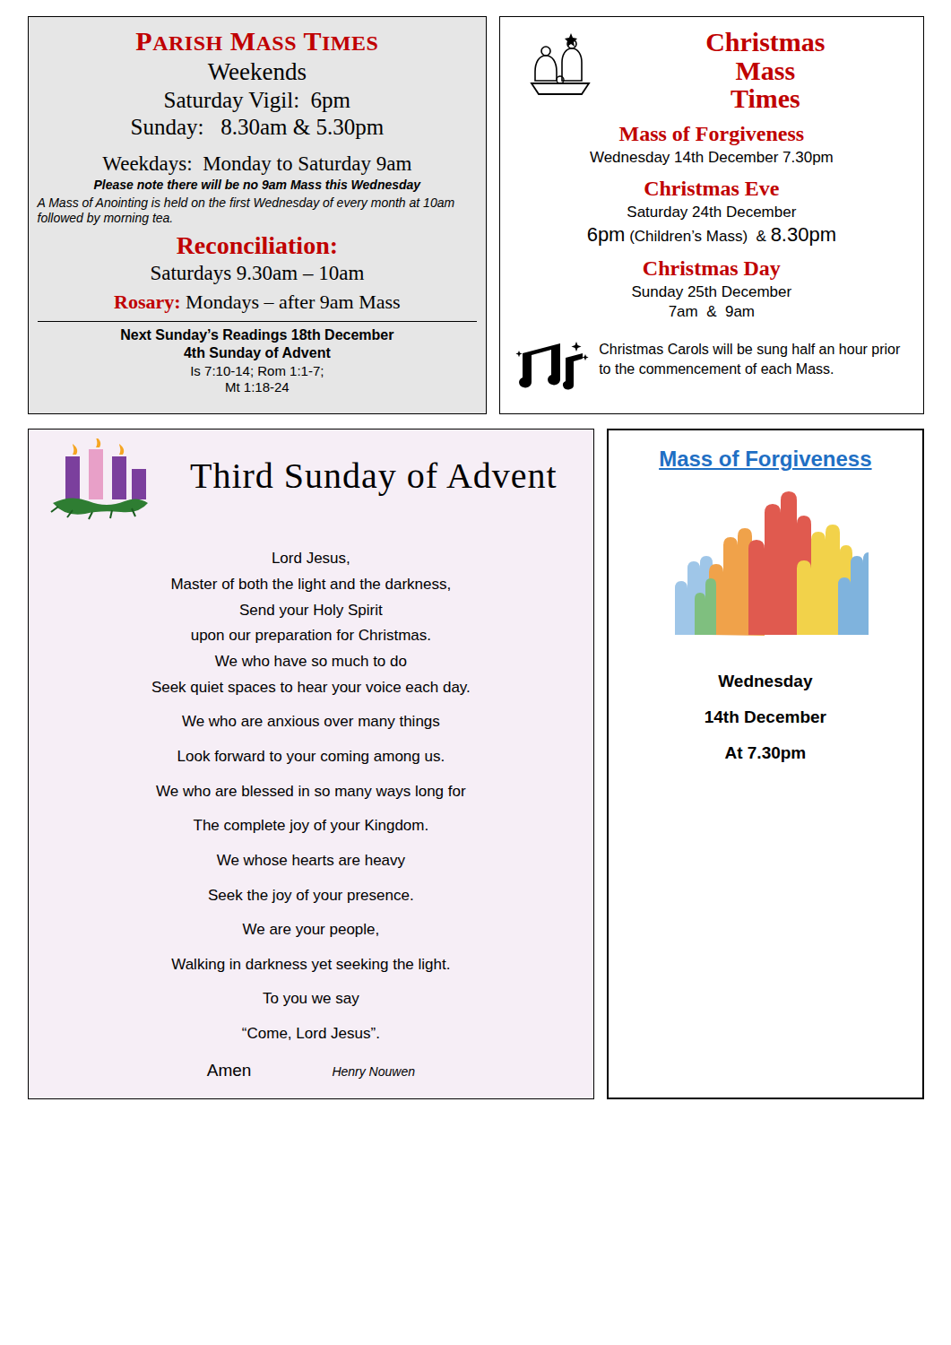PARISH MASS TIMES
Weekends
Saturday Vigil: 6pm
Sunday: 8.30am & 5.30pm
Weekdays: Monday to Saturday 9am
Please note there will be no 9am Mass this Wednesday
A Mass of Anointing is held on the first Wednesday of every month at 10am followed by morning tea.
Reconciliation:
Saturdays 9.30am – 10am
Rosary: Mondays – after 9am Mass
Next Sunday’s Readings 18th December
4th Sunday of Advent
Is 7:10-14; Rom 1:1-7;
Mt 1:18-24
Christmas
Mass
Times
Mass of Forgiveness
Wednesday 14th December 7.30pm
Christmas Eve
Saturday 24th December
6pm (Children’s Mass) & 8.30pm
Christmas Day
Sunday 25th December
7am & 9am
Christmas Carols will be sung half an hour prior to the commencement of each Mass.
Third Sunday of Advent
Lord Jesus,
Master of both the light and the darkness,
Send your Holy Spirit
upon our preparation for Christmas.
We who have so much to do
Seek quiet spaces to hear your voice each day.
We who are anxious over many things
Look forward to your coming among us.
We who are blessed in so many ways long for
The complete joy of your Kingdom.
We whose hearts are heavy
Seek the joy of your presence.
We are your people,
Walking in darkness yet seeking the light.
To you we say
“Come, Lord Jesus”.
Amen Henry Nouwen
Mass of Forgiveness
Wednesday
14th December
At 7.30pm